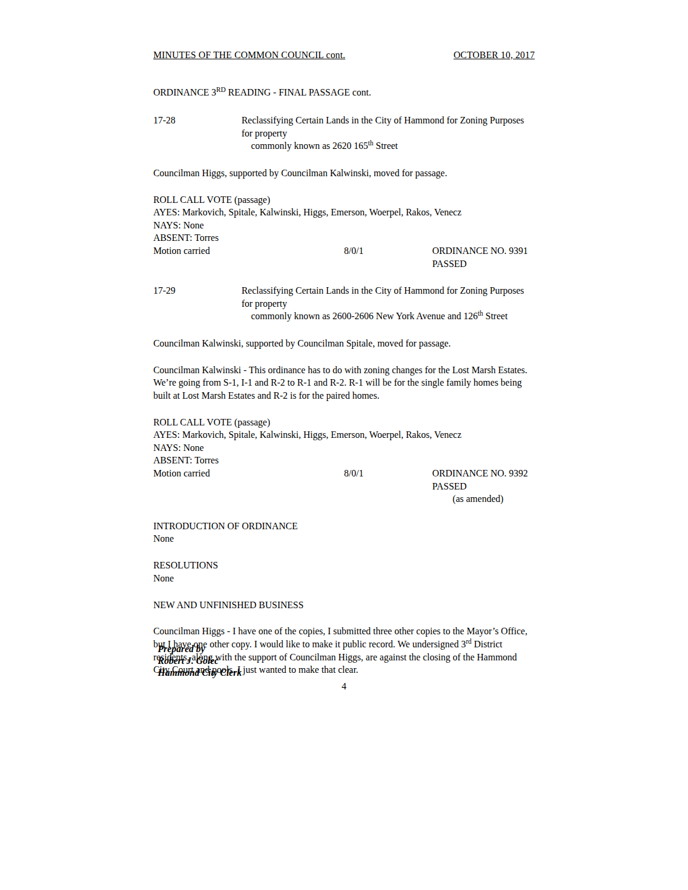MINUTES OF THE COMMON COUNCIL cont. OCTOBER 10, 2017
ORDINANCE 3RD READING - FINAL PASSAGE cont.
17-28
Reclassifying Certain Lands in the City of Hammond for Zoning Purposes for property commonly known as 2620 165th Street
Councilman Higgs, supported by Councilman Kalwinski, moved for passage.
ROLL CALL VOTE (passage)
AYES: Markovich, Spitale, Kalwinski, Higgs, Emerson, Woerpel, Rakos, Venecz
NAYS: None
ABSENT: Torres
Motion carried 8/0/1 ORDINANCE NO. 9391 PASSED
17-29
Reclassifying Certain Lands in the City of Hammond for Zoning Purposes for property commonly known as 2600-2606 New York Avenue and 126th Street
Councilman Kalwinski, supported by Councilman Spitale, moved for passage.
Councilman Kalwinski - This ordinance has to do with zoning changes for the Lost Marsh Estates. We’re going from S-1, I-1 and R-2 to R-1 and R-2. R-1 will be for the single family homes being built at Lost Marsh Estates and R-2 is for the paired homes.
ROLL CALL VOTE (passage)
AYES: Markovich, Spitale, Kalwinski, Higgs, Emerson, Woerpel, Rakos, Venecz
NAYS: None
ABSENT: Torres
Motion carried 8/0/1 ORDINANCE NO. 9392 PASSED
(as amended)
INTRODUCTION OF ORDINANCE
None
RESOLUTIONS
None
NEW AND UNFINISHED BUSINESS
Councilman Higgs - I have one of the copies, I submitted three other copies to the Mayor’s Office, but I have one other copy. I would like to make it public record. We undersigned 3rd District residents, along with the support of Councilman Higgs, are against the closing of the Hammond City Court and pools. I just wanted to make that clear.
Prepared by
Robert J. Golec
Hammond City Clerk
4